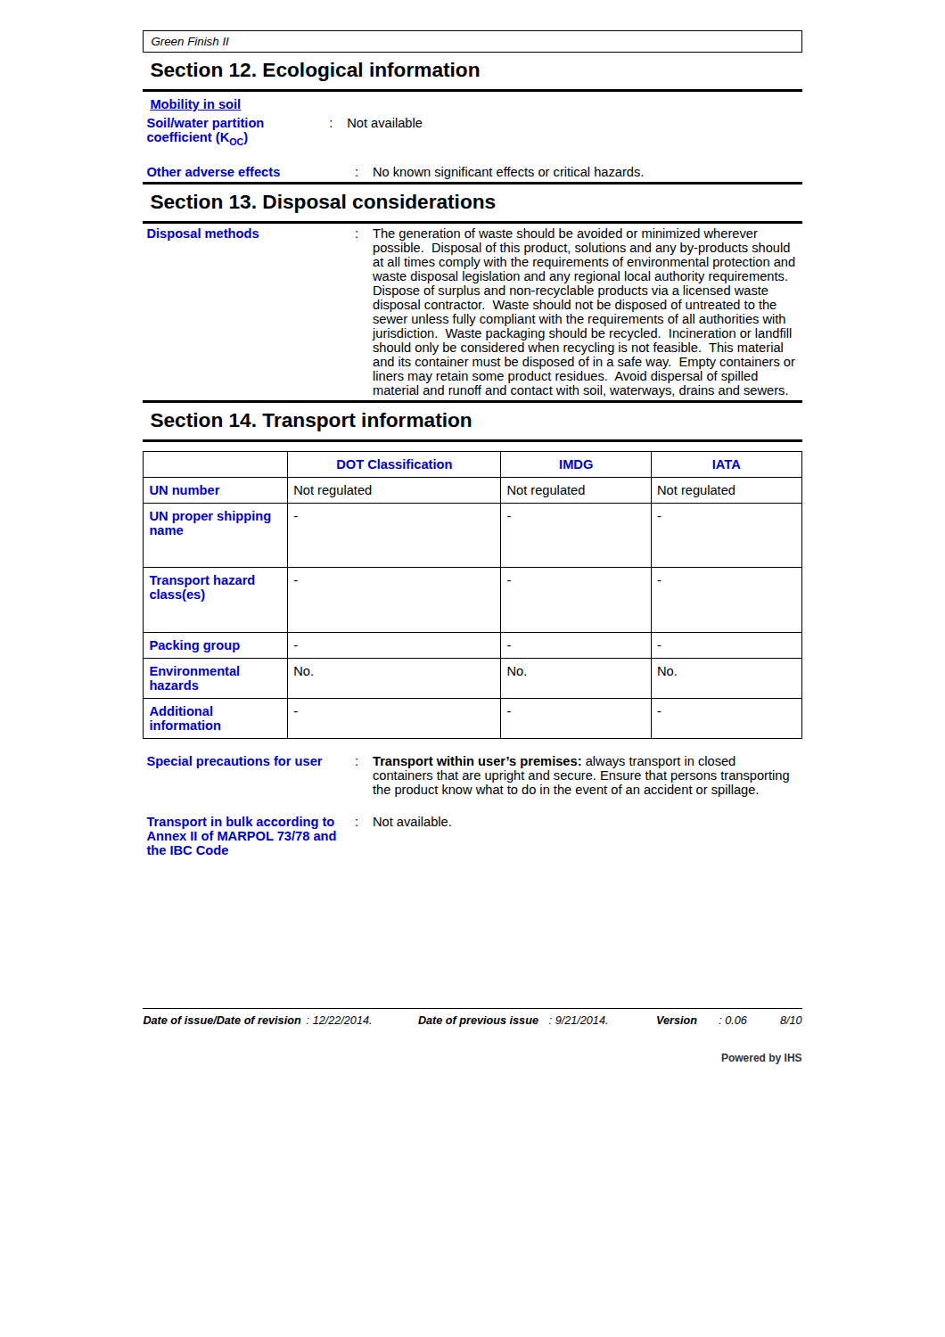Green Finish II
Section 12. Ecological information
Mobility in soil
| Soil/water partition coefficient (K OC ) | : | Not available |
| Other adverse effects | : | No known significant effects or critical hazards. |
Section 13. Disposal considerations
| Disposal methods | : | The generation of waste should be avoided or minimized wherever possible. Disposal of this product, solutions and any by-products should at all times comply with the requirements of environmental protection and waste disposal legislation and any regional local authority requirements. Dispose of surplus and non-recyclable products via a licensed waste disposal contractor. Waste should not be disposed of untreated to the sewer unless fully compliant with the requirements of all authorities with jurisdiction. Waste packaging should be recycled. Incineration or landfill should only be considered when recycling is not feasible. This material and its container must be disposed of in a safe way. Empty containers or liners may retain some product residues. Avoid dispersal of spilled material and runoff and contact with soil, waterways, drains and sewers. |
Section 14. Transport information
| | DOT Classification | IMDG | IATA |
| --- | --- | --- | --- |
| UN number | Not regulated | Not regulated | Not regulated |
| UN proper shipping name | - | - | - |
| Transport hazard class(es) | - | - | - |
| Packing group | - | - | - |
| Environmental hazards | No. | No. | No. |
| Additional information | - | - | - |
| Special precautions for user | : | Transport within user’s premises: always transport in closed containers that are upright and secure. Ensure that persons transporting the product know what to do in the event of an accident or spillage. |
| Transport in bulk according to Annex II of MARPOL 73/78 and the IBC Code | : | Not available. |
| Date of issue/Date of revision | : 12/22/2014. | Date of previous issue | : 9/21/2014. | Version | : 0.06 | 8/10 |
Powered by IHS